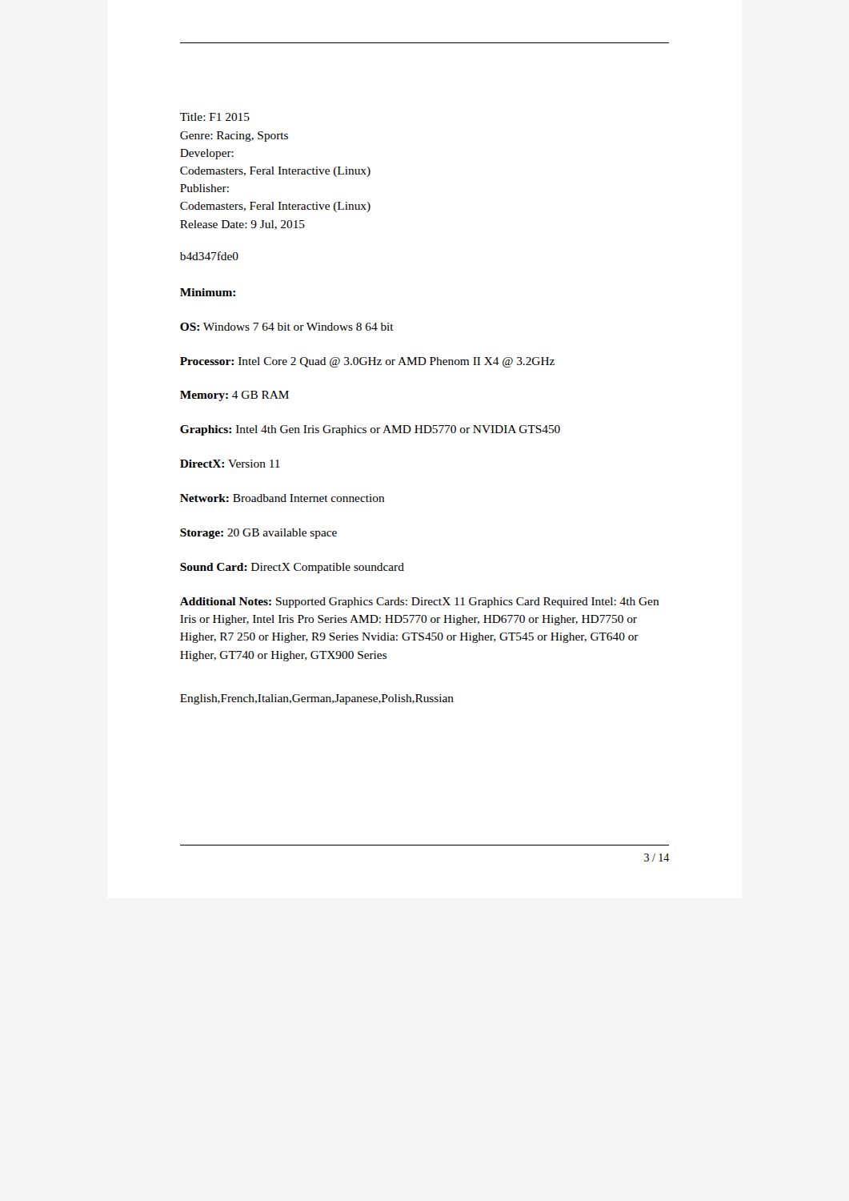Title: F1 2015
Genre: Racing, Sports
Developer:
Codemasters, Feral Interactive (Linux)
Publisher:
Codemasters, Feral Interactive (Linux)
Release Date: 9 Jul, 2015
b4d347fde0
Minimum:
OS: Windows 7 64 bit or Windows 8 64 bit
Processor: Intel Core 2 Quad @ 3.0GHz or AMD Phenom II X4 @ 3.2GHz
Memory: 4 GB RAM
Graphics: Intel 4th Gen Iris Graphics or AMD HD5770 or NVIDIA GTS450
DirectX: Version 11
Network: Broadband Internet connection
Storage: 20 GB available space
Sound Card: DirectX Compatible soundcard
Additional Notes: Supported Graphics Cards: DirectX 11 Graphics Card Required Intel: 4th Gen Iris or Higher, Intel Iris Pro Series AMD: HD5770 or Higher, HD6770 or Higher, HD7750 or Higher, R7 250 or Higher, R9 Series Nvidia: GTS450 or Higher, GT545 or Higher, GT640 or Higher, GT740 or Higher, GTX900 Series
English,French,Italian,German,Japanese,Polish,Russian
3 / 14